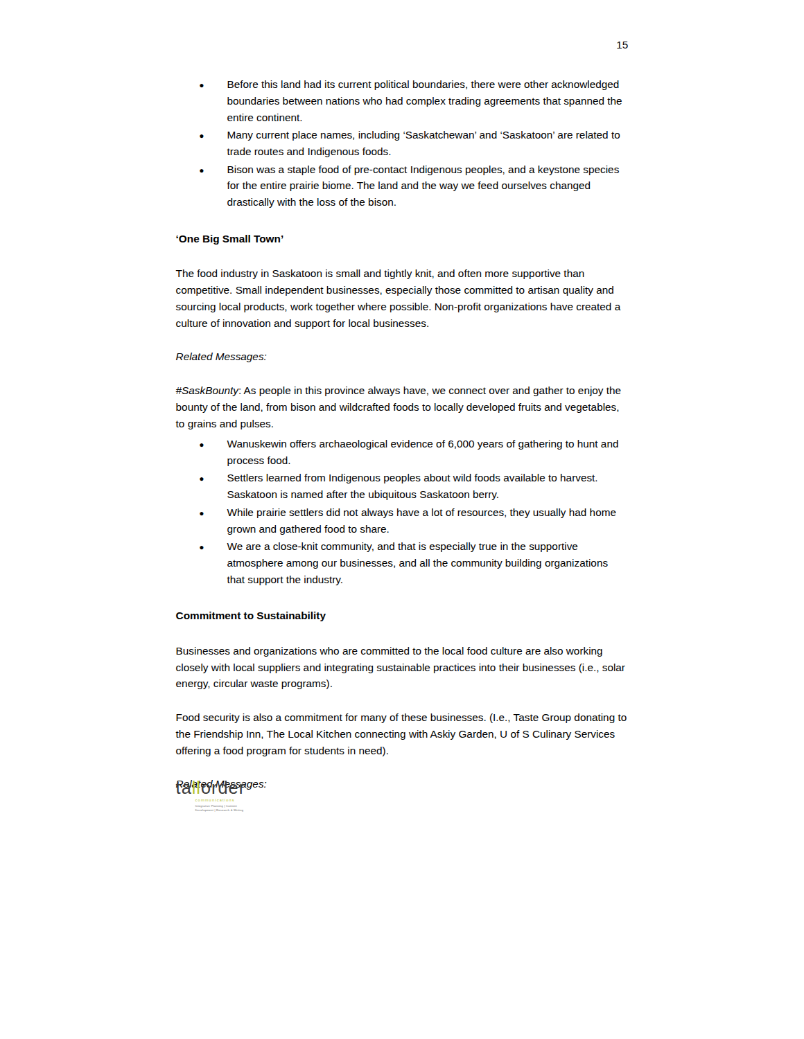15
Before this land had its current political boundaries, there were other acknowledged boundaries between nations who had complex trading agreements that spanned the entire continent.
Many current place names, including ‘Saskatchewan’ and ‘Saskatoon’ are related to trade routes and Indigenous foods.
Bison was a staple food of pre-contact Indigenous peoples, and a keystone species for the entire prairie biome. The land and the way we feed ourselves changed drastically with the loss of the bison.
‘One Big Small Town’
The food industry in Saskatoon is small and tightly knit, and often more supportive than competitive. Small independent businesses, especially those committed to artisan quality and sourcing local products, work together where possible. Non-profit organizations have created a culture of innovation and support for local businesses.
Related Messages:
#SaskBounty: As people in this province always have, we connect over and gather to enjoy the bounty of the land, from bison and wildcrafted foods to locally developed fruits and vegetables, to grains and pulses.
Wanuskewin offers archaeological evidence of 6,000 years of gathering to hunt and process food.
Settlers learned from Indigenous peoples about wild foods available to harvest. Saskatoon is named after the ubiquitous Saskatoon berry.
While prairie settlers did not always have a lot of resources, they usually had home grown and gathered food to share.
We are a close-knit community, and that is especially true in the supportive atmosphere among our businesses, and all the community building organizations that support the industry.
Commitment to Sustainability
Businesses and organizations who are committed to the local food culture are also working closely with local suppliers and integrating sustainable practices into their businesses (i.e., solar energy, circular waste programs).
Food security is also a commitment for many of these businesses. (I.e., Taste Group donating to the Friendship Inn, The Local Kitchen connecting with Askiy Garden, U of S Culinary Services offering a food program for students in need).
Related Messages:
tallorder
communications
Integrative Planning | Content Development | Research & Writing